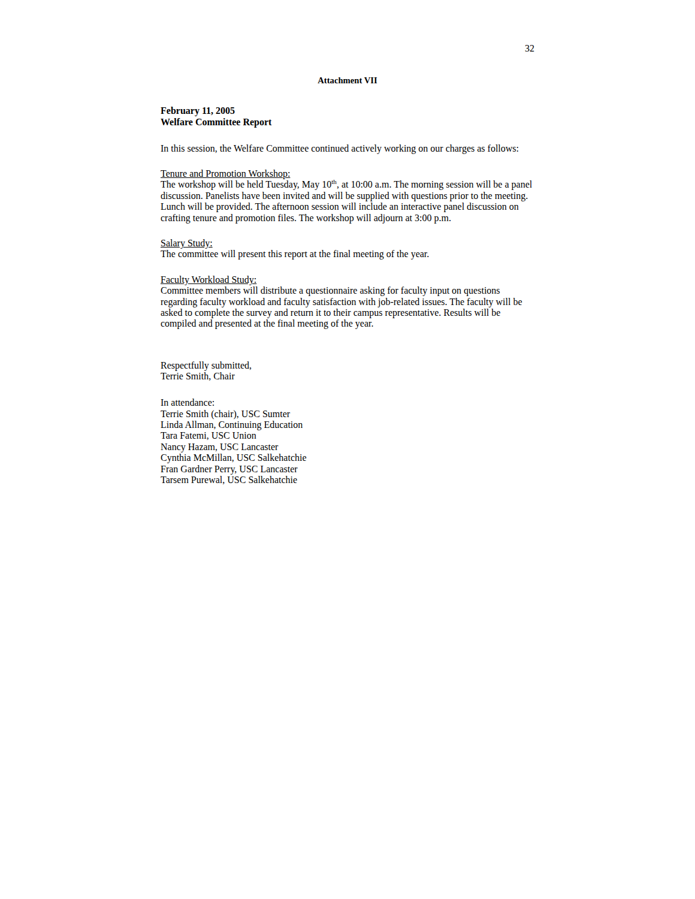32
Attachment VII
February 11, 2005
Welfare Committee Report
In this session, the Welfare Committee continued actively working on our charges as follows:
Tenure and Promotion Workshop:
The workshop will be held Tuesday, May 10th, at 10:00 a.m. The morning session will be a panel discussion. Panelists have been invited and will be supplied with questions prior to the meeting. Lunch will be provided. The afternoon session will include an interactive panel discussion on crafting tenure and promotion files. The workshop will adjourn at 3:00 p.m.
Salary Study:
The committee will present this report at the final meeting of the year.
Faculty Workload Study:
Committee members will distribute a questionnaire asking for faculty input on questions regarding faculty workload and faculty satisfaction with job-related issues. The faculty will be asked to complete the survey and return it to their campus representative. Results will be compiled and presented at the final meeting of the year.
Respectfully submitted,
Terrie Smith, Chair
In attendance:
Terrie Smith (chair), USC Sumter
Linda Allman, Continuing Education
Tara Fatemi, USC Union
Nancy Hazam, USC Lancaster
Cynthia McMillan, USC Salkehatchie
Fran Gardner Perry, USC Lancaster
Tarsem Purewal, USC Salkehatchie